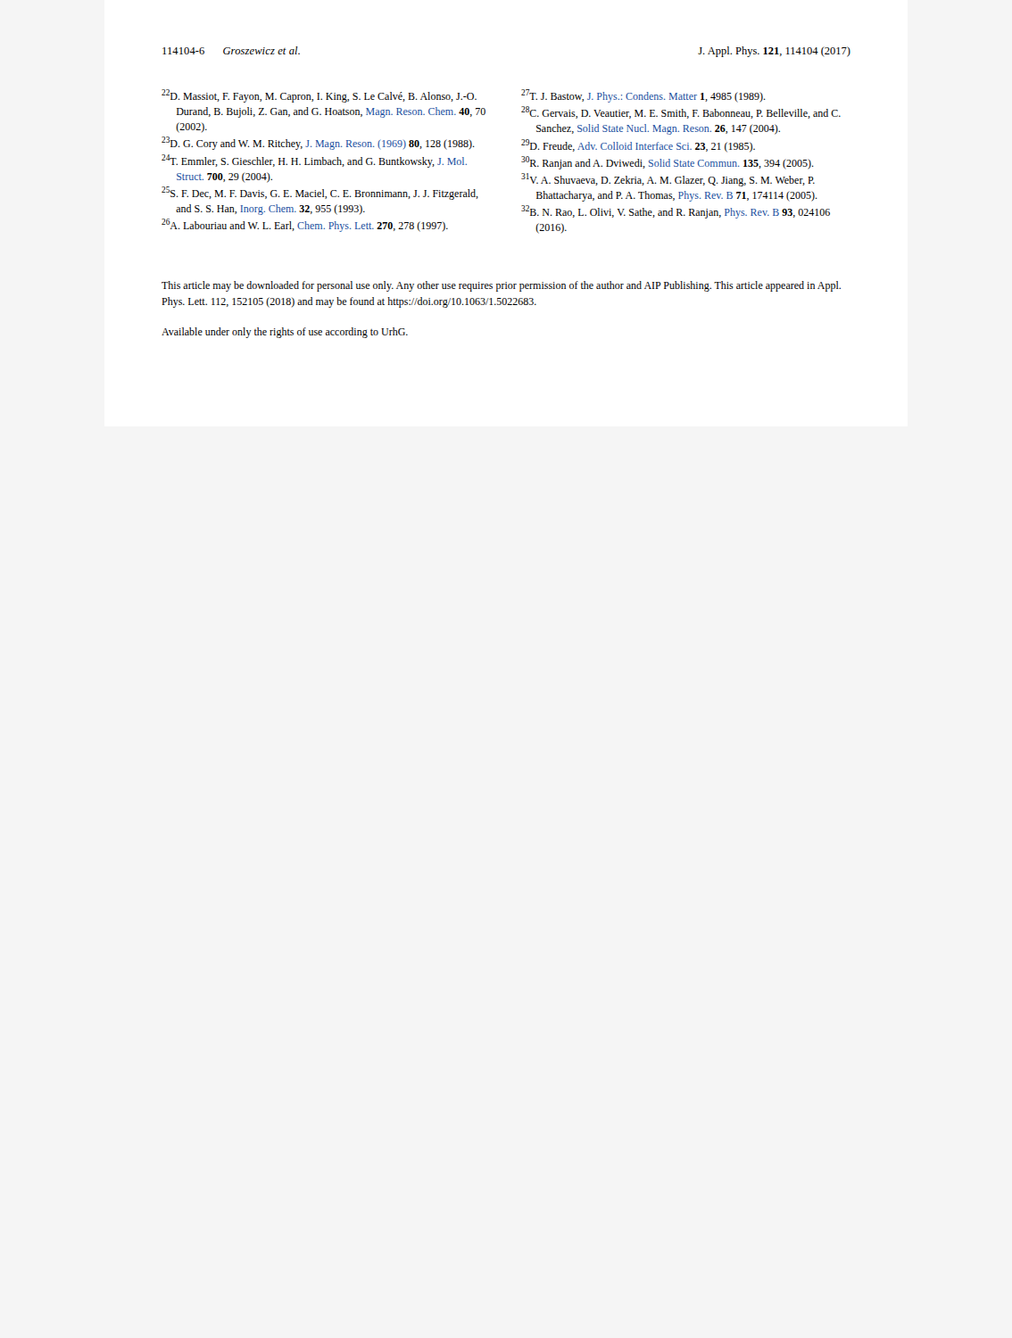114104-6 Groszewicz et al.
J. Appl. Phys. 121, 114104 (2017)
22D. Massiot, F. Fayon, M. Capron, I. King, S. Le Calvé, B. Alonso, J.-O. Durand, B. Bujoli, Z. Gan, and G. Hoatson, Magn. Reson. Chem. 40, 70 (2002).
23D. G. Cory and W. M. Ritchey, J. Magn. Reson. (1969) 80, 128 (1988).
24T. Emmler, S. Gieschler, H. H. Limbach, and G. Buntkowsky, J. Mol. Struct. 700, 29 (2004).
25S. F. Dec, M. F. Davis, G. E. Maciel, C. E. Bronnimann, J. J. Fitzgerald, and S. S. Han, Inorg. Chem. 32, 955 (1993).
26A. Labouriau and W. L. Earl, Chem. Phys. Lett. 270, 278 (1997).
27T. J. Bastow, J. Phys.: Condens. Matter 1, 4985 (1989).
28C. Gervais, D. Veautier, M. E. Smith, F. Babonneau, P. Belleville, and C. Sanchez, Solid State Nucl. Magn. Reson. 26, 147 (2004).
29D. Freude, Adv. Colloid Interface Sci. 23, 21 (1985).
30R. Ranjan and A. Dviwedi, Solid State Commun. 135, 394 (2005).
31V. A. Shuvaeva, D. Zekria, A. M. Glazer, Q. Jiang, S. M. Weber, P. Bhattacharya, and P. A. Thomas, Phys. Rev. B 71, 174114 (2005).
32B. N. Rao, L. Olivi, V. Sathe, and R. Ranjan, Phys. Rev. B 93, 024106 (2016).
This article may be downloaded for personal use only. Any other use requires prior permission of the author and AIP Publishing. This article appeared in Appl. Phys. Lett. 112, 152105 (2018) and may be found at https://doi.org/10.1063/1.5022683.
Available under only the rights of use according to UrhG.